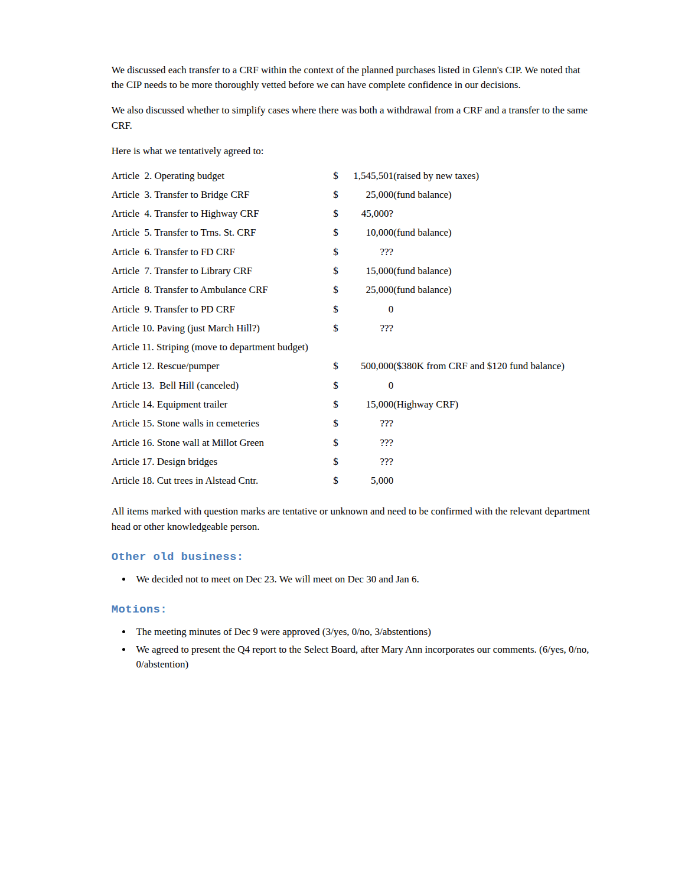We discussed each transfer to a CRF within the context of the planned purchases listed in Glenn's CIP. We noted that the CIP needs to be more thoroughly vetted before we can have complete confidence in our decisions.
We also discussed whether to simplify cases where there was both a withdrawal from a CRF and a transfer to the same CRF.
Here is what we tentatively agreed to:
| Article 2. Operating budget | $ | 1,545,501 | (raised by new taxes) |
| Article 3. Transfer to Bridge CRF | $ | 25,000 | (fund balance) |
| Article 4. Transfer to Highway CRF | $ | 45,000? | |
| Article 5. Transfer to Trns. St. CRF | $ | 10,000 | (fund balance) |
| Article 6. Transfer to FD CRF | $ | ??? | |
| Article 7. Transfer to Library CRF | $ | 15,000 | (fund balance) |
| Article 8. Transfer to Ambulance CRF | $ | 25,000 | (fund balance) |
| Article 9. Transfer to PD CRF | $ | 0 | |
| Article 10. Paving (just March Hill?) | $ | ??? | |
| Article 11. Striping (move to department budget) |
| Article 12. Rescue/pumper | $ | 500,000 | ($380K from CRF and $120 fund balance) |
| Article 13. Bell Hill (canceled) | $ | 0 | |
| Article 14. Equipment trailer | $ | 15,000 | (Highway CRF) |
| Article 15. Stone walls in cemeteries | $ | ??? | |
| Article 16. Stone wall at Millot Green | $ | ??? | |
| Article 17. Design bridges | $ | ??? | |
| Article 18. Cut trees in Alstead Cntr. | $ | 5,000 | |
All items marked with question marks are tentative or unknown and need to be confirmed with the relevant department head or other knowledgeable person.
Other old business:
We decided not to meet on Dec 23. We will meet on Dec 30 and Jan 6.
Motions:
The meeting minutes of Dec 9 were approved (3/yes, 0/no, 3/abstentions)
We agreed to present the Q4 report to the Select Board, after Mary Ann incorporates our comments. (6/yes, 0/no, 0/abstention)